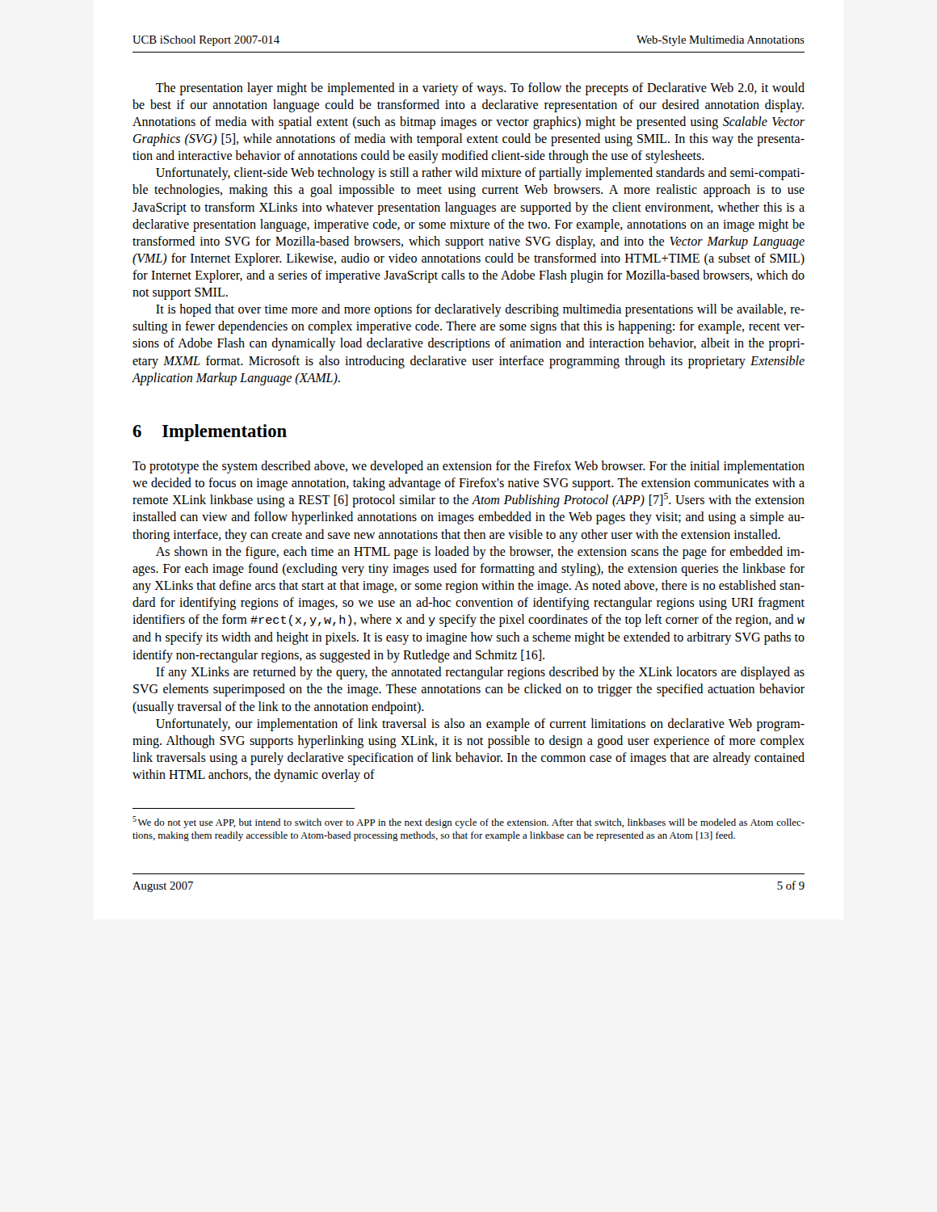UCB iSchool Report 2007-014 Web-Style Multimedia Annotations
The presentation layer might be implemented in a variety of ways. To follow the precepts of Declarative Web 2.0, it would be best if our annotation language could be transformed into a declarative representation of our desired annotation display. Annotations of media with spatial extent (such as bitmap images or vector graphics) might be presented using Scalable Vector Graphics (SVG) [5], while annotations of media with temporal extent could be presented using SMIL. In this way the presentation and interactive behavior of annotations could be easily modified client-side through the use of stylesheets.
Unfortunately, client-side Web technology is still a rather wild mixture of partially implemented standards and semi-compatible technologies, making this a goal impossible to meet using current Web browsers. A more realistic approach is to use JavaScript to transform XLinks into whatever presentation languages are supported by the client environment, whether this is a declarative presentation language, imperative code, or some mixture of the two. For example, annotations on an image might be transformed into SVG for Mozilla-based browsers, which support native SVG display, and into the Vector Markup Language (VML) for Internet Explorer. Likewise, audio or video annotations could be transformed into HTML+TIME (a subset of SMIL) for Internet Explorer, and a series of imperative JavaScript calls to the Adobe Flash plugin for Mozilla-based browsers, which do not support SMIL.
It is hoped that over time more and more options for declaratively describing multimedia presentations will be available, resulting in fewer dependencies on complex imperative code. There are some signs that this is happening: for example, recent versions of Adobe Flash can dynamically load declarative descriptions of animation and interaction behavior, albeit in the proprietary MXML format. Microsoft is also introducing declarative user interface programming through its proprietary Extensible Application Markup Language (XAML).
6 Implementation
To prototype the system described above, we developed an extension for the Firefox Web browser. For the initial implementation we decided to focus on image annotation, taking advantage of Firefox's native SVG support. The extension communicates with a remote XLink linkbase using a REST [6] protocol similar to the Atom Publishing Protocol (APP) [7]5. Users with the extension installed can view and follow hyperlinked annotations on images embedded in the Web pages they visit; and using a simple authoring interface, they can create and save new annotations that then are visible to any other user with the extension installed.
As shown in the figure, each time an HTML page is loaded by the browser, the extension scans the page for embedded images. For each image found (excluding very tiny images used for formatting and styling), the extension queries the linkbase for any XLinks that define arcs that start at that image, or some region within the image. As noted above, there is no established standard for identifying regions of images, so we use an ad-hoc convention of identifying rectangular regions using URI fragment identifiers of the form #rect(x,y,w,h), where x and y specify the pixel coordinates of the top left corner of the region, and w and h specify its width and height in pixels. It is easy to imagine how such a scheme might be extended to arbitrary SVG paths to identify non-rectangular regions, as suggested in by Rutledge and Schmitz [16].
If any XLinks are returned by the query, the annotated rectangular regions described by the XLink locators are displayed as SVG elements superimposed on the the image. These annotations can be clicked on to trigger the specified actuation behavior (usually traversal of the link to the annotation endpoint).
Unfortunately, our implementation of link traversal is also an example of current limitations on declarative Web programming. Although SVG supports hyperlinking using XLink, it is not possible to design a good user experience of more complex link traversals using a purely declarative specification of link behavior. In the common case of images that are already contained within HTML anchors, the dynamic overlay of
5 We do not yet use APP, but intend to switch over to APP in the next design cycle of the extension. After that switch, linkbases will be modeled as Atom collections, making them readily accessible to Atom-based processing methods, so that for example a linkbase can be represented as an Atom [13] feed.
August 2007 5 of 9